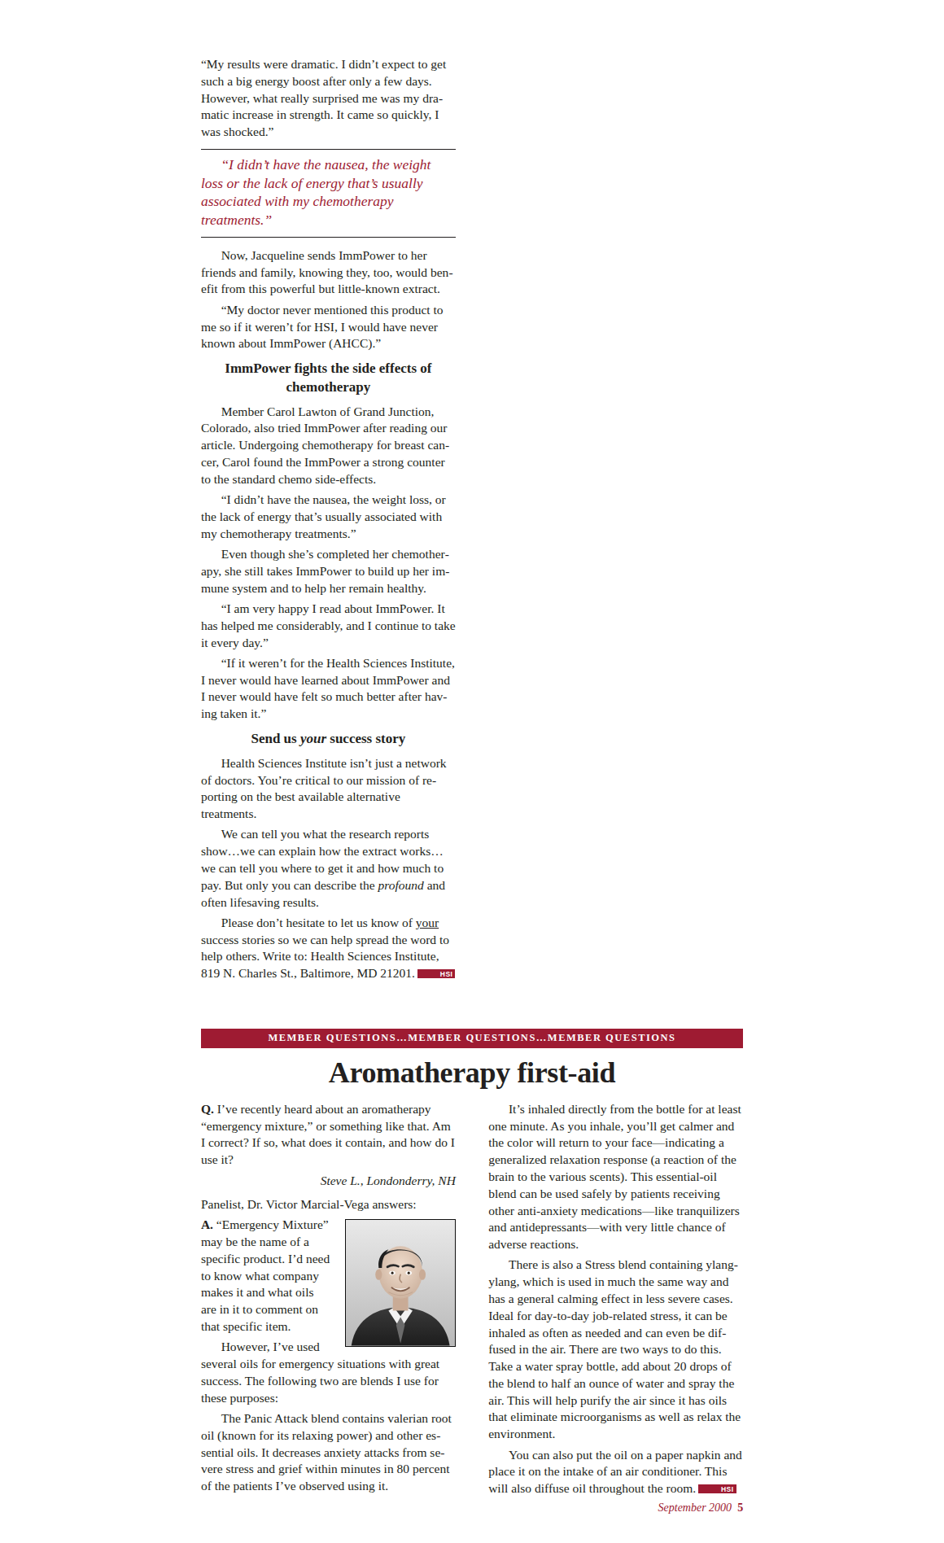“My results were dramatic. I didn’t expect to get such a big energy boost after only a few days. However, what really surprised me was my dramatic increase in strength. It came so quickly, I was shocked.”
“I didn’t have the nausea, the weight loss or the lack of energy that’s usually associated with my chemotherapy treatments.”
Now, Jacqueline sends ImmPower to her friends and family, knowing they, too, would benefit from this powerful but little-known extract.
“My doctor never mentioned this product to me so if it weren’t for HSI, I would have never known about ImmPower (AHCC).”
ImmPower fights the side effects of chemotherapy
Member Carol Lawton of Grand Junction, Colorado, also tried ImmPower after reading our article. Undergoing chemotherapy for breast cancer, Carol found the ImmPower a strong counter to the standard chemo side-effects.
“I didn’t have the nausea, the weight loss, or the lack of energy that’s usually associated with my chemotherapy treatments.”
Even though she’s completed her chemotherapy, she still takes ImmPower to build up her immune system and to help her remain healthy.
“I am very happy I read about ImmPower. It has helped me considerably, and I continue to take it every day.”
“If it weren’t for the Health Sciences Institute, I never would have learned about ImmPower and I never would have felt so much better after having taken it.”
Send us your success story
Health Sciences Institute isn’t just a network of doctors. You’re critical to our mission of reporting on the best available alternative treatments.
We can tell you what the research reports show…we can explain how the extract works…we can tell you where to get it and how much to pay. But only you can describe the profound and often lifesaving results.
Please don’t hesitate to let us know of your success stories so we can help spread the word to help others. Write to: Health Sciences Institute, 819 N. Charles St., Baltimore, MD 21201.HSI
MEMBER QUESTIONS…MEMBER QUESTIONS…MEMBER QUESTIONS
Aromatherapy first-aid
Q. I’ve recently heard about an aromatherapy “emergency mixture,” or something like that. Am I correct? If so, what does it contain, and how do I use it?
Steve L., Londonderry, NH
Panelist, Dr. Victor Marcial-Vega answers:
A. “Emergency Mixture” may be the name of a specific product. I’d need to know what company makes it and what oils are in it to comment on that specific item.
However, I’ve used several oils for emergency situations with great success. The following two are blends I use for these purposes:
The Panic Attack blend contains valerian root oil (known for its relaxing power) and other essential oils. It decreases anxiety attacks from severe stress and grief within minutes in 80 percent of the patients I’ve observed using it.
It’s inhaled directly from the bottle for at least one minute. As you inhale, you’ll get calmer and the color will return to your face—indicating a generalized relaxation response (a reaction of the brain to the various scents). This essential-oil blend can be used safely by patients receiving other anti-anxiety medications—like tranquilizers and antidepressants—with very little chance of adverse reactions.
There is also a Stress blend containing ylang-ylang, which is used in much the same way and has a general calming effect in less severe cases. Ideal for day-to-day job-related stress, it can be inhaled as often as needed and can even be diffused in the air. There are two ways to do this. Take a water spray bottle, add about 20 drops of the blend to half an ounce of water and spray the air. This will help purify the air since it has oils that eliminate microorganisms as well as relax the environment.
You can also put the oil on a paper napkin and place it on the intake of an air conditioner. This will also diffuse oil throughout the room.HSI
September 20005